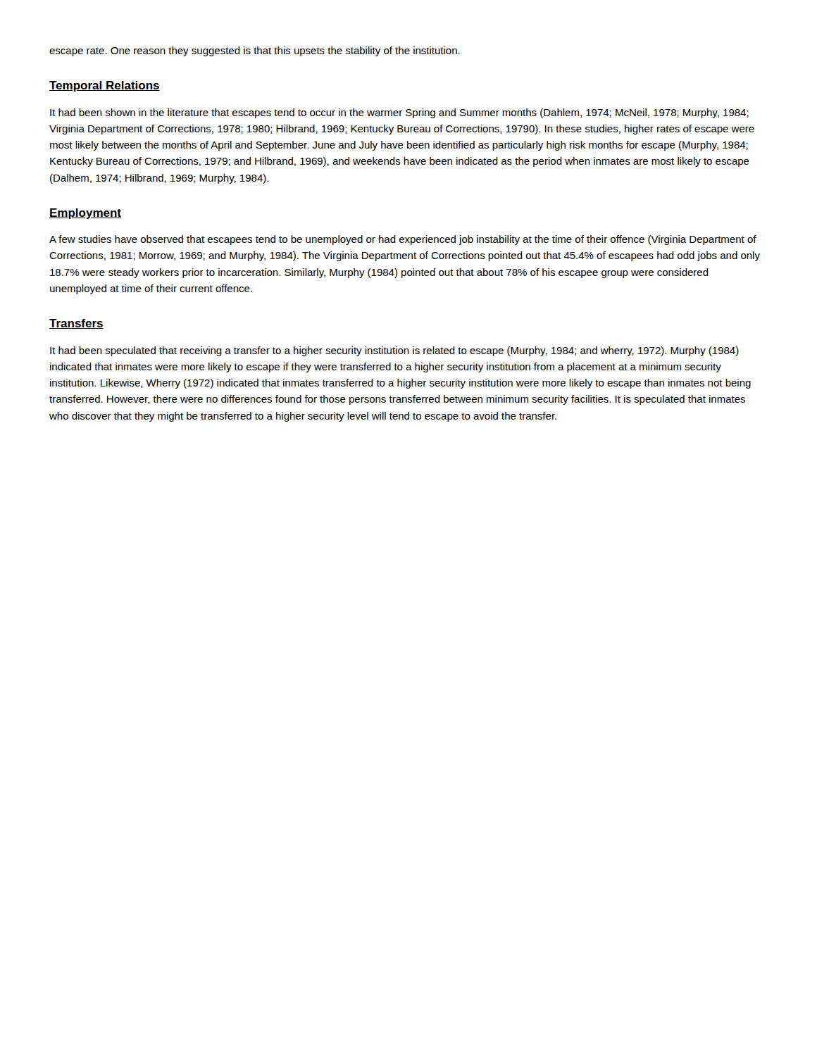escape rate. One reason they suggested is that this upsets the stability of the institution.
Temporal Relations
It had been shown in the literature that escapes tend to occur in the warmer Spring and Summer months (Dahlem, 1974; McNeil, 1978; Murphy, 1984; Virginia Department of Corrections, 1978; 1980; Hilbrand, 1969; Kentucky Bureau of Corrections, 19790). In these studies, higher rates of escape were most likely between the months of April and September. June and July have been identified as particularly high risk months for escape (Murphy, 1984; Kentucky Bureau of Corrections, 1979; and Hilbrand, 1969), and weekends have been indicated as the period when inmates are most likely to escape (Dalhem, 1974; Hilbrand, 1969; Murphy, 1984).
Employment
A few studies have observed that escapees tend to be unemployed or had experienced job instability at the time of their offence (Virginia Department of Corrections, 1981; Morrow, 1969; and Murphy, 1984). The Virginia Department of Corrections pointed out that 45.4% of escapees had odd jobs and only 18.7% were steady workers prior to incarceration. Similarly, Murphy (1984) pointed out that about 78% of his escapee group were considered unemployed at time of their current offence.
Transfers
It had been speculated that receiving a transfer to a higher security institution is related to escape (Murphy, 1984; and wherry, 1972). Murphy (1984) indicated that inmates were more likely to escape if they were transferred to a higher security institution from a placement at a minimum security institution. Likewise, Wherry (1972) indicated that inmates transferred to a higher security institution were more likely to escape than inmates not being transferred. However, there were no differences found for those persons transferred between minimum security facilities. It is speculated that inmates who discover that they might be transferred to a higher security level will tend to escape to avoid the transfer.